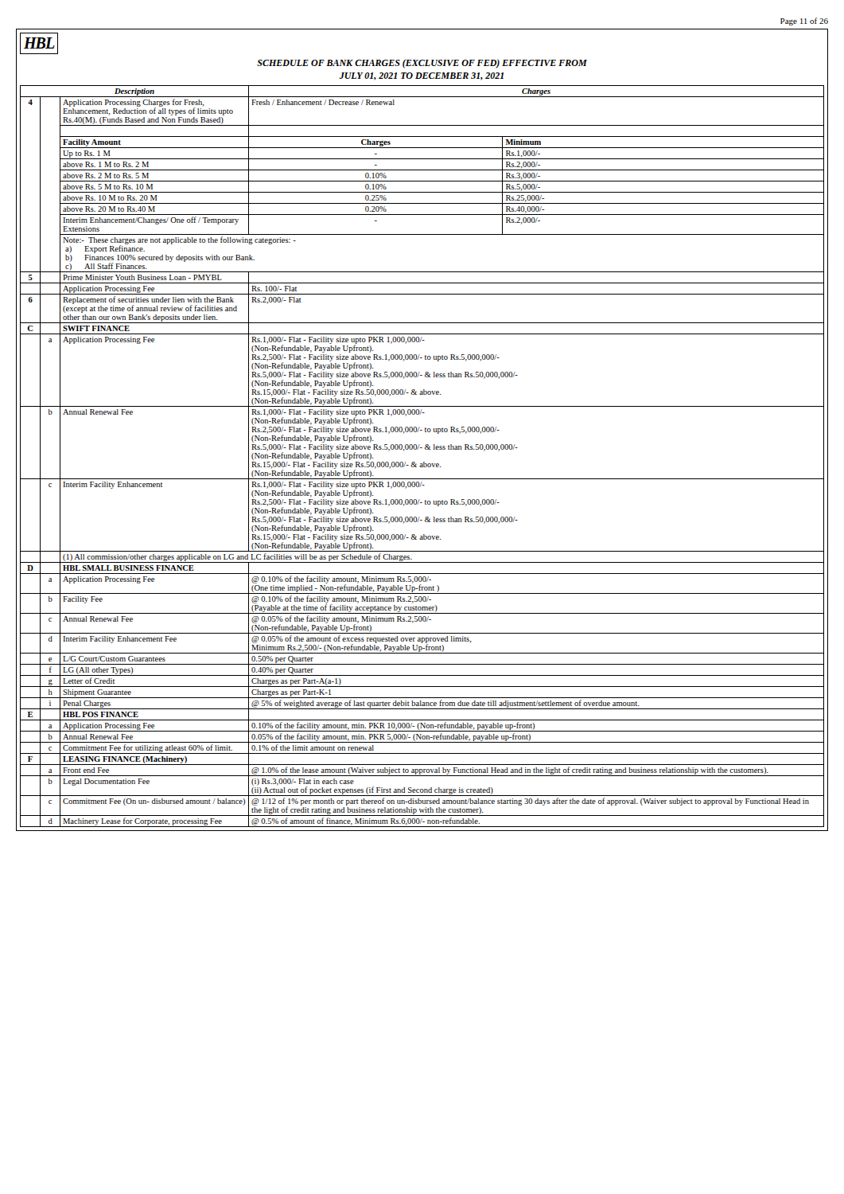Page 11 of 26
HBL
SCHEDULE OF BANK CHARGES (EXCLUSIVE OF FED) EFFECTIVE FROM
JULY 01, 2021 TO DECEMBER 31, 2021
| Description | Charges |
| --- | --- |
| 4 | | Application Processing Charges for Fresh, Enhancement, Reduction of all types of limits upto Rs.40(M). (Funds Based and Non Funds Based) | Fresh / Enhancement / Decrease / Renewal |
| Facility Amount | Charges | Minimum |
| Up to Rs. 1 M | - | Rs.1,000/- |
| above Rs. 1 M to Rs. 2 M | - | Rs.2,000/- |
| above Rs. 2 M to Rs. 5 M | 0.10% | Rs.3,000/- |
| above Rs. 5 M to Rs. 10 M | 0.10% | Rs.5,000/- |
| above Rs. 10 M to Rs. 20 M | 0.25% | Rs.25,000/- |
| above Rs. 20 M to Rs.40 M | 0.20% | Rs.40,000/- |
| Interim Enhancement/Changes/ One off / Temporary Extensions | - | Rs.2,000/- |
| Note:- These charges are not applicable to the following categories: - / a) / Export Refinance. / / b) / Finances 100% secured by deposits with our Bank. / / c) / All Staff Finances. / |
| 5 | | Prime Minister Youth Business Loan - PMYBL | |
| | | Application Processing Fee | Rs. 100/- Flat |
| 6 | | Replacement of securities under lien with the Bank (except at the time of annual review of facilities and other than our own Bank's deposits under lien. | Rs.2,000/- Flat |
| C | | SWIFT FINANCE | |
| | a | Application Processing Fee | Rs.1,000/- Flat - Facility size upto PKR 1,000,000/- (Non-Refundable, Payable Upfront). Rs.2,500/- Flat - Facility size above Rs.1,000,000/- to upto Rs.5,000,000/- (Non-Refundable, Payable Upfront). Rs.5,000/- Flat - Facility size above Rs.5,000,000/- & less than Rs.50,000,000/- (Non-Refundable, Payable Upfront). Rs.15,000/- Flat - Facility size Rs.50,000,000/- & above. (Non-Refundable, Payable Upfront). |
| | b | Annual Renewal Fee | Rs.1,000/- Flat - Facility size upto PKR 1,000,000/- (Non-Refundable, Payable Upfront). Rs.2,500/- Flat - Facility size above Rs.1,000,000/- to upto Rs,5,000,000/- (Non-Refundable, Payable Upfront). Rs.5,000/- Flat - Facility size above Rs.5,000,000/- & less than Rs.50,000,000/- (Non-Refundable, Payable Upfront). Rs.15,000/- Flat - Facility size Rs.50,000,000/- & above. (Non-Refundable, Payable Upfront). |
| | c | Interim Facility Enhancement | Rs.1,000/- Flat - Facility size upto PKR 1,000,000/- (Non-Refundable, Payable Upfront). Rs.2,500/- Flat - Facility size above Rs.1,000,000/- to upto Rs.5,000,000/- (Non-Refundable, Payable Upfront). Rs.5,000/- Flat - Facility size above Rs.5,000,000/- & less than Rs.50,000,000/- (Non-Refundable, Payable Upfront). Rs.15,000/- Flat - Facility size Rs.50,000,000/- & above. (Non-Refundable, Payable Upfront). |
| | | (1) All commission/other charges applicable on LG and LC facilities will be as per Schedule of Charges. |
| D | | HBL SMALL BUSINESS FINANCE | |
| | a | Application Processing Fee | @ 0.10% of the facility amount, Minimum Rs.5,000/- (One time implied - Non-refundable, Payable Up-front ) |
| | b | Facility Fee | @ 0.10% of the facility amount, Minimum Rs.2,500/- (Payable at the time of facility acceptance by customer) |
| | c | Annual Renewal Fee | @ 0.05% of the facility amount, Minimum Rs.2,500/- (Non-refundable, Payable Up-front) |
| | d | Interim Facility Enhancement Fee | @ 0.05% of the amount of excess requested over approved limits, Minimum Rs.2,500/- (Non-refundable, Payable Up-front) |
| | e | L/G Court/Custom Guarantees | 0.50% per Quarter |
| | f | LG (All other Types) | 0.40% per Quarter |
| | g | Letter of Credit | Charges as per Part-A(a-1) |
| | h | Shipment Guarantee | Charges as per Part-K-1 |
| | i | Penal Charges | @ 5% of weighted average of last quarter debit balance from due date till adjustment/settlement of overdue amount. |
| E | | HBL POS FINANCE | |
| | a | Application Processing Fee | 0.10% of the facility amount, min. PKR 10,000/- (Non-refundable, payable up-front) |
| | b | Annual Renewal Fee | 0.05% of the facility amount, min. PKR 5,000/- (Non-refundable, payable up-front) |
| | c | Commitment Fee for utilizing atleast 60% of limit. | 0.1% of the limit amount on renewal |
| F | | LEASING FINANCE (Machinery) | |
| | a | Front end Fee | @ 1.0% of the lease amount (Waiver subject to approval by Functional Head and in the light of credit rating and business relationship with the customers). |
| | b | Legal Documentation Fee | (i) Rs.3,000/- Flat in each case (ii) Actual out of pocket expenses (if First and Second charge is created) |
| | c | Commitment Fee (On un- disbursed amount / balance) | @ 1/12 of 1% per month or part thereof on un-disbursed amount/balance starting 30 days after the date of approval. (Waiver subject to approval by Functional Head in the light of credit rating and business relationship with the customer). |
| | d | Machinery Lease for Corporate, processing Fee | @ 0.5% of amount of finance, Minimum Rs.6,000/- non-refundable. |